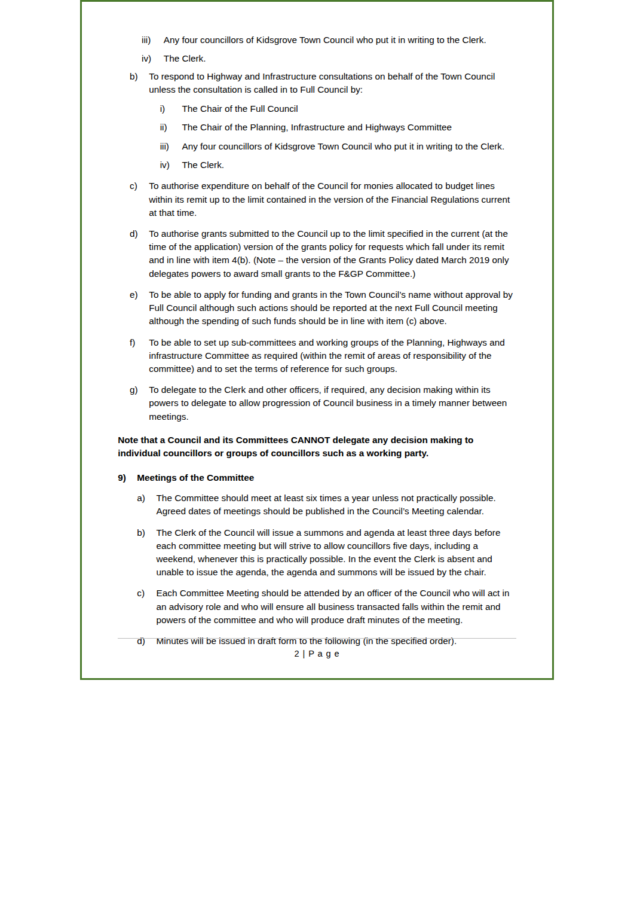iii) Any four councillors of Kidsgrove Town Council who put it in writing to the Clerk.
iv) The Clerk.
b) To respond to Highway and Infrastructure consultations on behalf of the Town Council unless the consultation is called in to Full Council by:
i) The Chair of the Full Council
ii) The Chair of the Planning, Infrastructure and Highways Committee
iii) Any four councillors of Kidsgrove Town Council who put it in writing to the Clerk.
iv) The Clerk.
c) To authorise expenditure on behalf of the Council for monies allocated to budget lines within its remit up to the limit contained in the version of the Financial Regulations current at that time.
d) To authorise grants submitted to the Council up to the limit specified in the current (at the time of the application) version of the grants policy for requests which fall under its remit and in line with item 4(b). (Note – the version of the Grants Policy dated March 2019 only delegates powers to award small grants to the F&GP Committee.)
e) To be able to apply for funding and grants in the Town Council’s name without approval by Full Council although such actions should be reported at the next Full Council meeting although the spending of such funds should be in line with item (c) above.
f) To be able to set up sub-committees and working groups of the Planning, Highways and infrastructure Committee as required (within the remit of areas of responsibility of the committee) and to set the terms of reference for such groups.
g) To delegate to the Clerk and other officers, if required, any decision making within its powers to delegate to allow progression of Council business in a timely manner between meetings.
Note that a Council and its Committees CANNOT delegate any decision making to individual councillors or groups of councillors such as a working party.
9)
Meetings of the Committee
a) The Committee should meet at least six times a year unless not practically possible. Agreed dates of meetings should be published in the Council’s Meeting calendar.
b) The Clerk of the Council will issue a summons and agenda at least three days before each committee meeting but will strive to allow councillors five days, including a weekend, whenever this is practically possible. In the event the Clerk is absent and unable to issue the agenda, the agenda and summons will be issued by the chair.
c) Each Committee Meeting should be attended by an officer of the Council who will act in an advisory role and who will ensure all business transacted falls within the remit and powers of the committee and who will produce draft minutes of the meeting.
d) Minutes will be issued in draft form to the following (in the specified order).
2 | P a g e